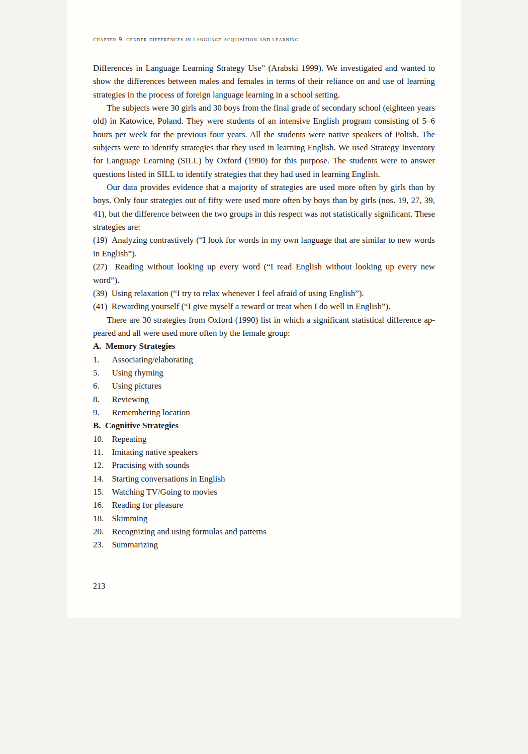chapter 9 gender differences in language acquisition and learning
Differences in Language Learning Strategy Use” (Arabski 1999). We investigated and wanted to show the differences between males and females in terms of their reliance on and use of learning strategies in the process of foreign language learning in a school setting.
The subjects were 30 girls and 30 boys from the final grade of secondary school (eighteen years old) in Katowice, Poland. They were students of an intensive English program consisting of 5–6 hours per week for the previous four years. All the students were native speakers of Polish. The subjects were to identify strategies that they used in learning English. We used Strategy Inventory for Language Learning (SILL) by Oxford (1990) for this purpose. The students were to answer questions listed in SILL to identify strategies that they had used in learning English.
Our data provides evidence that a majority of strategies are used more often by girls than by boys. Only four strategies out of fifty were used more often by boys than by girls (nos. 19, 27, 39, 41), but the difference between the two groups in this respect was not statistically significant. These strategies are:
(19) Analyzing contrastively (“I look for words in my own language that are similar to new words in English”).
(27) Reading without looking up every word (“I read English without looking up every new word”).
(39) Using relaxation (“I try to relax whenever I feel afraid of using English”).
(41) Rewarding yourself (“I give myself a reward or treat when I do well in English”).
There are 30 strategies from Oxford (1990) list in which a significant statistical difference appeared and all were used more often by the female group:
A. Memory Strategies
1. Associating/elaborating
5. Using rhyming
6. Using pictures
8. Reviewing
9. Remembering location
B. Cognitive Strategies
10. Repeating
11. Imitating native speakers
12. Practising with sounds
14. Starting conversations in English
15. Watching TV/Going to movies
16. Reading for pleasure
18. Skimming
20. Recognizing and using formulas and patterns
23. Summarizing
213